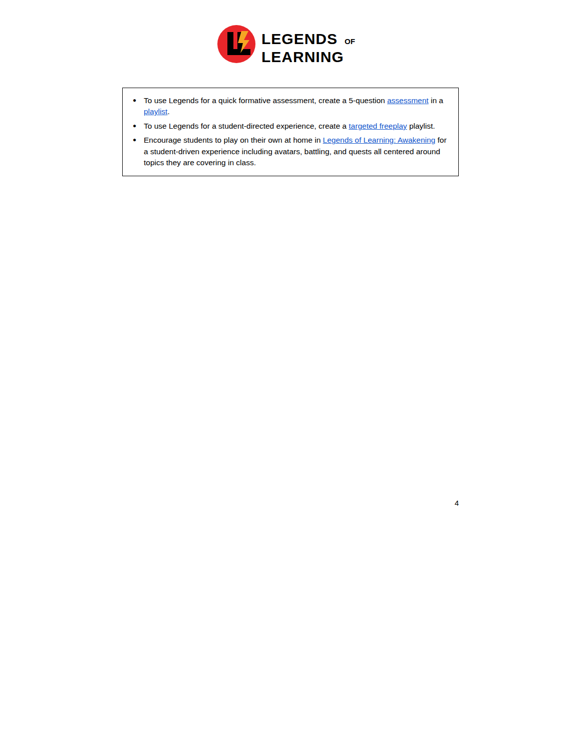LEGENDS OF LEARNING
To use Legends for a quick formative assessment, create a 5-question assessment in a playlist.
To use Legends for a student-directed experience, create a targeted freeplay playlist.
Encourage students to play on their own at home in Legends of Learning: Awakening for a student-driven experience including avatars, battling, and quests all centered around topics they are covering in class.
4